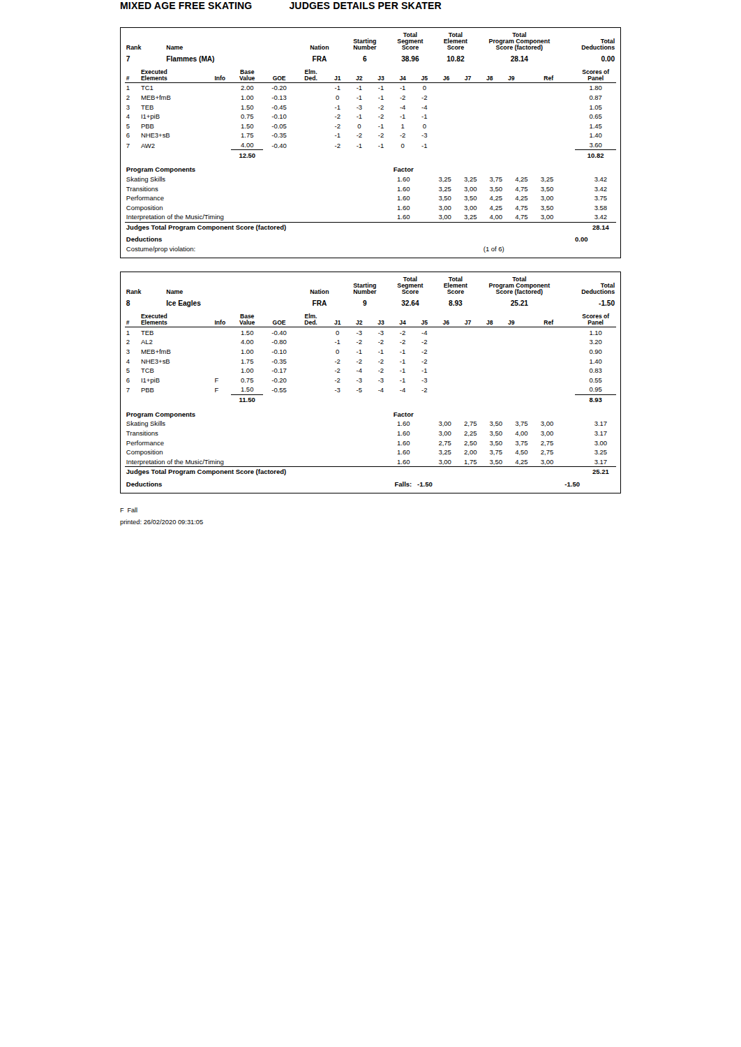MIXED AGE FREE SKATINGJUDGES DETAILS PER SKATER
| Rank | Name | Nation | Starting Number | Total Segment Score | Total Element Score | Total Program Component Score (factored) | Total Deductions |
| --- | --- | --- | --- | --- | --- | --- | --- |
| 7 | Flammes (MA) | FRA | 6 | 38.96 | 10.82 | 28.14 | 0.00 |
| # | Executed Elements | Info | Base Value | GOE | Elm. Ded. | J1 | J2 | J3 | J4 | J5 | J6 | J7 | J8 | J9 | Ref | Scores of Panel |
| --- | --- | --- | --- | --- | --- | --- | --- | --- | --- | --- | --- | --- | --- | --- | --- | --- |
| 1 | TC1 | | 2.00 | -0.20 | | -1 | -1 | -1 | -1 | 0 | | | | | | 1.80 |
| 2 | MEB+fmB | | 1.00 | -0.13 | | 0 | -1 | -1 | -2 | -2 | | | | | | 0.87 |
| 3 | TEB | | 1.50 | -0.45 | | -1 | -3 | -2 | -4 | -4 | | | | | | 1.05 |
| 4 | I1+piB | | 0.75 | -0.10 | | -2 | -1 | -2 | -1 | -1 | | | | | | 0.65 |
| 5 | PBB | | 1.50 | -0.05 | | -2 | 0 | -1 | 1 | 0 | | | | | | 1.45 |
| 6 | NHE3+sB | | 1.75 | -0.35 | | -1 | -2 | -2 | -2 | -3 | | | | | | 1.40 |
| 7 | AW2 | | 4.00 | -0.40 | | -2 | -1 | -1 | 0 | -1 | | | | | | 3.60 |
| | | | 12.50 | | | | | | | | | | | | | 10.82 |
| Program Components | Factor | |
| Skating Skills | 1.60 | | | 3,25 | 3,25 | 3,75 | 4,25 | 3,25 | | | | | | 3.42 |
| Transitions | 1.60 | | | 3,25 | 3,00 | 3,50 | 4,75 | 3,50 | | | | | | 3.42 |
| Performance | 1.60 | | | 3,50 | 3,50 | 4,25 | 4,25 | 3,00 | | | | | | 3.75 |
| Composition | 1.60 | | | 3,00 | 3,00 | 4,25 | 4,75 | 3,50 | | | | | | 3.58 |
| Interpretation of the Music/Timing | 1.60 | | | 3,00 | 3,25 | 4,00 | 4,75 | 3,00 | | | | | | 3.42 |
| Judges Total Program Component Score (factored) | | | | | | | | | | | | | | 28.14 |
| Deductions | | 0.00 |
| Costume/prop violation: | (1 of 6) | |
| Rank | Name | Nation | Starting Number | Total Segment Score | Total Element Score | Total Program Component Score (factored) | Total Deductions |
| --- | --- | --- | --- | --- | --- | --- | --- |
| 8 | Ice Eagles | FRA | 9 | 32.64 | 8.93 | 25.21 | -1.50 |
| # | Executed Elements | Info | Base Value | GOE | Elm. Ded. | J1 | J2 | J3 | J4 | J5 | J6 | J7 | J8 | J9 | Ref | Scores of Panel |
| --- | --- | --- | --- | --- | --- | --- | --- | --- | --- | --- | --- | --- | --- | --- | --- | --- |
| 1 | TEB | | 1.50 | -0.40 | | 0 | -3 | -3 | -2 | -4 | | | | | | 1.10 |
| 2 | AL2 | | 4.00 | -0.80 | | -1 | -2 | -2 | -2 | -2 | | | | | | 3.20 |
| 3 | MEB+fmB | | 1.00 | -0.10 | | 0 | -1 | -1 | -1 | -2 | | | | | | 0.90 |
| 4 | NHE3+sB | | 1.75 | -0.35 | | -2 | -2 | -2 | -1 | -2 | | | | | | 1.40 |
| 5 | TCB | | 1.00 | -0.17 | | -2 | -4 | -2 | -1 | -1 | | | | | | 0.83 |
| 6 | I1+piB | F | 0.75 | -0.20 | | -2 | -3 | -3 | -1 | -3 | | | | | | 0.55 |
| 7 | PBB | F | 1.50 | -0.55 | | -3 | -5 | -4 | -4 | -2 | | | | | | 0.95 |
| | | | 11.50 | | | | | | | | | | | | | 8.93 |
| Program Components | Factor | |
| Skating Skills | 1.60 | | | 3,00 | 2,75 | 3,50 | 3,75 | 3,00 | | | | | | 3.17 |
| Transitions | 1.60 | | | 3,00 | 2,25 | 3,50 | 4,00 | 3,00 | | | | | | 3.17 |
| Performance | 1.60 | | | 2,75 | 2,50 | 3,50 | 3,75 | 2,75 | | | | | | 3.00 |
| Composition | 1.60 | | | 3,25 | 2,00 | 3,75 | 4,50 | 2,75 | | | | | | 3.25 |
| Interpretation of the Music/Timing | 1.60 | | | 3,00 | 1,75 | 3,50 | 4,25 | 3,00 | | | | | | 3.17 |
| Judges Total Program Component Score (factored) | | | | | | | | | | | | | | 25.21 |
| Deductions | Falls: -1.50 | | -1.50 |
F Fall
printed: 26/02/2020 09:31:05